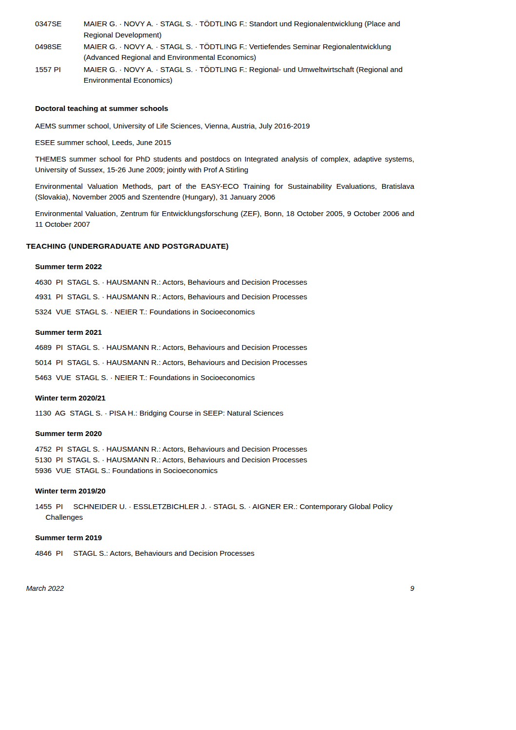| 0347SE | MAIER G. · NOVY A. · STAGL S. · TÖDTLING F.: Standort und Regionalentwicklung (Place and Regional Development) |
| 0498SE | MAIER G. · NOVY A. · STAGL S. · TÖDTLING F.: Vertiefendes Seminar Regionalentwicklung (Advanced Regional and Environmental Economics) |
| 1557 PI | MAIER G. · NOVY A. · STAGL S. · TÖDTLING F.: Regional- und Umweltwirtschaft (Regional and Environmental Economics) |
Doctoral teaching at summer schools
AEMS summer school, University of Life Sciences, Vienna, Austria, July 2016-2019
ESEE summer school, Leeds, June 2015
THEMES summer school for PhD students and postdocs on Integrated analysis of complex, adaptive systems, University of Sussex, 15-26 June 2009; jointly with Prof A Stirling
Environmental Valuation Methods, part of the EASY-ECO Training for Sustainability Evaluations, Bratislava (Slovakia), November 2005 and Szentendre (Hungary), 31 January 2006
Environmental Valuation, Zentrum für Entwicklungsforschung (ZEF), Bonn, 18 October 2005, 9 October 2006 and 11 October 2007
TEACHING (UNDERGRADUATE AND POSTGRADUATE)
Summer term 2022
4630 PI STAGL S. · HAUSMANN R.: Actors, Behaviours and Decision Processes
4931 PI STAGL S. · HAUSMANN R.: Actors, Behaviours and Decision Processes
5324 VUE STAGL S. · NEIER T.: Foundations in Socioeconomics
Summer term 2021
4689 PI STAGL S. · HAUSMANN R.: Actors, Behaviours and Decision Processes
5014 PI STAGL S. · HAUSMANN R.: Actors, Behaviours and Decision Processes
5463 VUE STAGL S. · NEIER T.: Foundations in Socioeconomics
Winter term 2020/21
1130 AG STAGL S. · PISA H.: Bridging Course in SEEP: Natural Sciences
Summer term 2020
4752 PI STAGL S. · HAUSMANN R.: Actors, Behaviours and Decision Processes
5130 PI STAGL S. · HAUSMANN R.: Actors, Behaviours and Decision Processes
5936 VUE STAGL S.: Foundations in Socioeconomics
Winter term 2019/20
1455 PI SCHNEIDER U. · ESSLETZBICHLER J. · STAGL S. · AIGNER ER.: Contemporary Global Policy Challenges
Summer term 2019
4846 PI STAGL S.: Actors, Behaviours and Decision Processes
March 2022 9